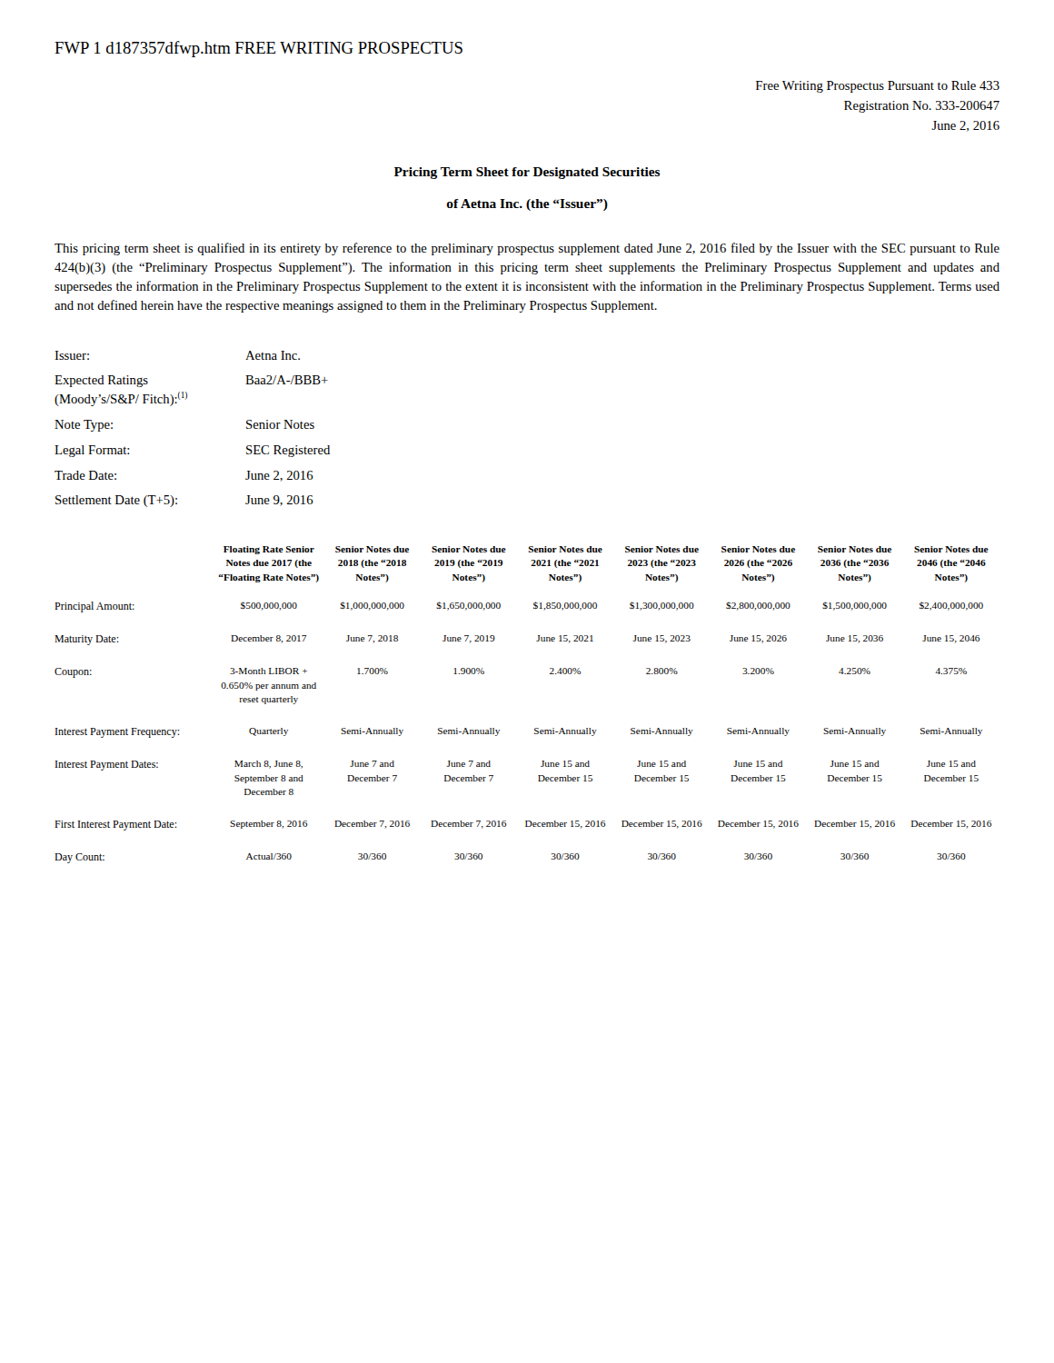FWP 1 d187357dfwp.htm FREE WRITING PROSPECTUS
Free Writing Prospectus Pursuant to Rule 433
Registration No. 333-200647
June 2, 2016
Pricing Term Sheet for Designated Securities
of Aetna Inc. (the “Issuer”)
This pricing term sheet is qualified in its entirety by reference to the preliminary prospectus supplement dated June 2, 2016 filed by the Issuer with the SEC pursuant to Rule 424(b)(3) (the “Preliminary Prospectus Supplement”). The information in this pricing term sheet supplements the Preliminary Prospectus Supplement and updates and supersedes the information in the Preliminary Prospectus Supplement to the extent it is inconsistent with the information in the Preliminary Prospectus Supplement. Terms used and not defined herein have the respective meanings assigned to them in the Preliminary Prospectus Supplement.
| Issuer: | Aetna Inc. |
| Expected Ratings (Moody’s/S&P/ Fitch): (1) | Baa2/A-/BBB+ |
| Note Type: | Senior Notes |
| Legal Format: | SEC Registered |
| Trade Date: | June 2, 2016 |
| Settlement Date (T+5): | June 9, 2016 |
| | Floating Rate Senior Notes due 2017 (the “Floating Rate Notes”) | Senior Notes due 2018 (the “2018 Notes”) | Senior Notes due 2019 (the “2019 Notes”) | Senior Notes due 2021 (the “2021 Notes”) | Senior Notes due 2023 (the “2023 Notes”) | Senior Notes due 2026 (the “2026 Notes”) | Senior Notes due 2036 (the “2036 Notes”) | Senior Notes due 2046 (the “2046 Notes”) |
| --- | --- | --- | --- | --- | --- | --- | --- | --- |
| Principal Amount: | $500,000,000 | $1,000,000,000 | $1,650,000,000 | $1,850,000,000 | $1,300,000,000 | $2,800,000,000 | $1,500,000,000 | $2,400,000,000 |
| Maturity Date: | December 8, 2017 | June 7, 2018 | June 7, 2019 | June 15, 2021 | June 15, 2023 | June 15, 2026 | June 15, 2036 | June 15, 2046 |
| Coupon: | 3-Month LIBOR + 0.650% per annum and reset quarterly | 1.700% | 1.900% | 2.400% | 2.800% | 3.200% | 4.250% | 4.375% |
| Interest Payment Frequency: | Quarterly | Semi-Annually | Semi-Annually | Semi-Annually | Semi-Annually | Semi-Annually | Semi-Annually | Semi-Annually |
| Interest Payment Dates: | March 8, June 8, September 8 and December 8 | June 7 and December 7 | June 7 and December 7 | June 15 and December 15 | June 15 and December 15 | June 15 and December 15 | June 15 and December 15 | June 15 and December 15 |
| First Interest Payment Date: | September 8, 2016 | December 7, 2016 | December 7, 2016 | December 15, 2016 | December 15, 2016 | December 15, 2016 | December 15, 2016 | December 15, 2016 |
| Day Count: | Actual/360 | 30/360 | 30/360 | 30/360 | 30/360 | 30/360 | 30/360 | 30/360 |